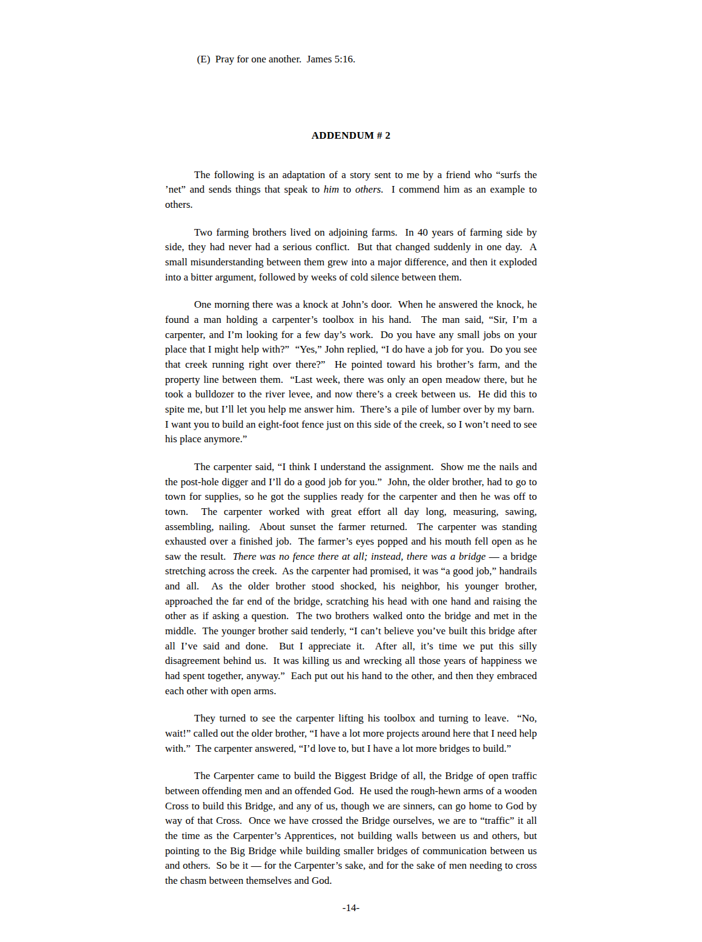(E) Pray for one another. James 5:16.
ADDENDUM # 2
The following is an adaptation of a story sent to me by a friend who “surfs the ’net” and sends things that speak to him to others. I commend him as an example to others.
Two farming brothers lived on adjoining farms. In 40 years of farming side by side, they had never had a serious conflict. But that changed suddenly in one day. A small misunderstanding between them grew into a major difference, and then it exploded into a bitter argument, followed by weeks of cold silence between them.
One morning there was a knock at John’s door. When he answered the knock, he found a man holding a carpenter’s toolbox in his hand. The man said, “Sir, I’m a carpenter, and I’m looking for a few day’s work. Do you have any small jobs on your place that I might help with?” “Yes,” John replied, “I do have a job for you. Do you see that creek running right over there?” He pointed toward his brother’s farm, and the property line between them. “Last week, there was only an open meadow there, but he took a bulldozer to the river levee, and now there’s a creek between us. He did this to spite me, but I’ll let you help me answer him. There’s a pile of lumber over by my barn. I want you to build an eight-foot fence just on this side of the creek, so I won’t need to see his place anymore.”
The carpenter said, “I think I understand the assignment. Show me the nails and the post-hole digger and I’ll do a good job for you.” John, the older brother, had to go to town for supplies, so he got the supplies ready for the carpenter and then he was off to town. The carpenter worked with great effort all day long, measuring, sawing, assembling, nailing. About sunset the farmer returned. The carpenter was standing exhausted over a finished job. The farmer’s eyes popped and his mouth fell open as he saw the result. There was no fence there at all; instead, there was a bridge — a bridge stretching across the creek. As the carpenter had promised, it was “a good job,” handrails and all. As the older brother stood shocked, his neighbor, his younger brother, approached the far end of the bridge, scratching his head with one hand and raising the other as if asking a question. The two brothers walked onto the bridge and met in the middle. The younger brother said tenderly, “I can’t believe you’ve built this bridge after all I’ve said and done. But I appreciate it. After all, it’s time we put this silly disagreement behind us. It was killing us and wrecking all those years of happiness we had spent together, anyway.” Each put out his hand to the other, and then they embraced each other with open arms.
They turned to see the carpenter lifting his toolbox and turning to leave. “No, wait!” called out the older brother, “I have a lot more projects around here that I need help with.” The carpenter answered, “I’d love to, but I have a lot more bridges to build.”
The Carpenter came to build the Biggest Bridge of all, the Bridge of open traffic between offending men and an offended God. He used the rough-hewn arms of a wooden Cross to build this Bridge, and any of us, though we are sinners, can go home to God by way of that Cross. Once we have crossed the Bridge ourselves, we are to “traffic” it all the time as the Carpenter’s Apprentices, not building walls between us and others, but pointing to the Big Bridge while building smaller bridges of communication between us and others. So be it — for the Carpenter’s sake, and for the sake of men needing to cross the chasm between themselves and God.
-14-